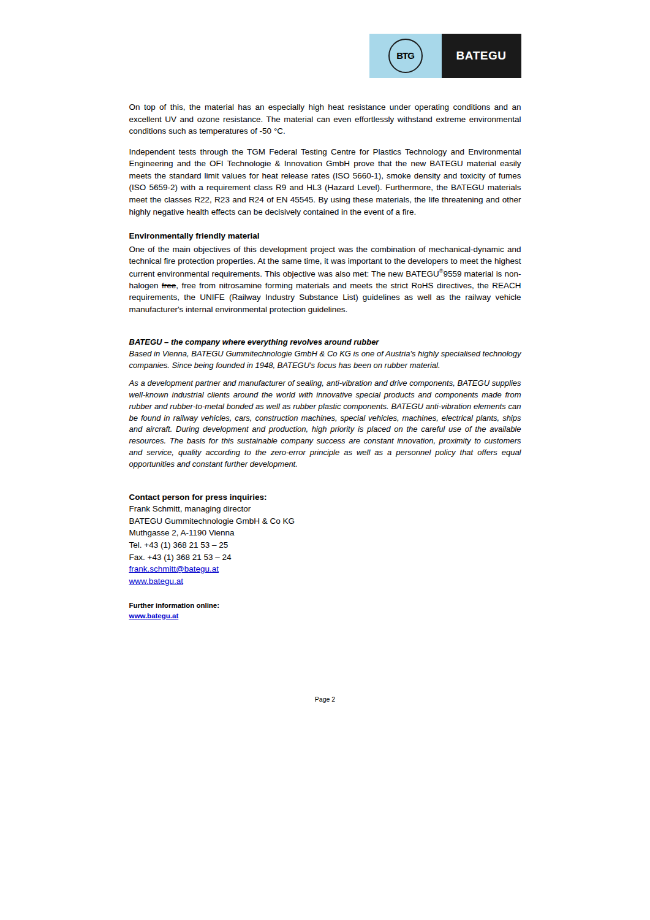BTG
BATEGU
On top of this, the material has an especially high heat resistance under operating conditions and an excellent UV and ozone resistance. The material can even effortlessly withstand extreme environmental conditions such as temperatures of -50 °C.
Independent tests through the TGM Federal Testing Centre for Plastics Technology and Environmental Engineering and the OFI Technologie & Innovation GmbH prove that the new BATEGU material easily meets the standard limit values for heat release rates (ISO 5660-1), smoke density and toxicity of fumes (ISO 5659-2) with a requirement class R9 and HL3 (Hazard Level). Furthermore, the BATEGU materials meet the classes R22, R23 and R24 of EN 45545. By using these materials, the life threatening and other highly negative health effects can be decisively contained in the event of a fire.
Environmentally friendly material
One of the main objectives of this development project was the combination of mechanical-dynamic and technical fire protection properties. At the same time, it was important to the developers to meet the highest current environmental requirements. This objective was also met: The new BATEGU®9559 material is non-halogen free, free from nitrosamine forming materials and meets the strict RoHS directives, the REACH requirements, the UNIFE (Railway Industry Substance List) guidelines as well as the railway vehicle manufacturer's internal environmental protection guidelines.
BATEGU – the company where everything revolves around rubber
Based in Vienna, BATEGU Gummitechnologie GmbH & Co KG is one of Austria's highly specialised technology companies. Since being founded in 1948, BATEGU's focus has been on rubber material.
As a development partner and manufacturer of sealing, anti-vibration and drive components, BATEGU supplies well-known industrial clients around the world with innovative special products and components made from rubber and rubber-to-metal bonded as well as rubber plastic components. BATEGU anti-vibration elements can be found in railway vehicles, cars, construction machines, special vehicles, machines, electrical plants, ships and aircraft. During development and production, high priority is placed on the careful use of the available resources. The basis for this sustainable company success are constant innovation, proximity to customers and service, quality according to the zero-error principle as well as a personnel policy that offers equal opportunities and constant further development.
Contact person for press inquiries:
Frank Schmitt, managing director
BATEGU Gummitechnologie GmbH & Co KG
Muthgasse 2, A-1190 Vienna
Tel. +43 (1) 368 21 53 – 25
Fax. +43 (1) 368 21 53 – 24
frank.schmitt@bategu.at
www.bategu.at
Further information online:
www.bategu.at
Page 2